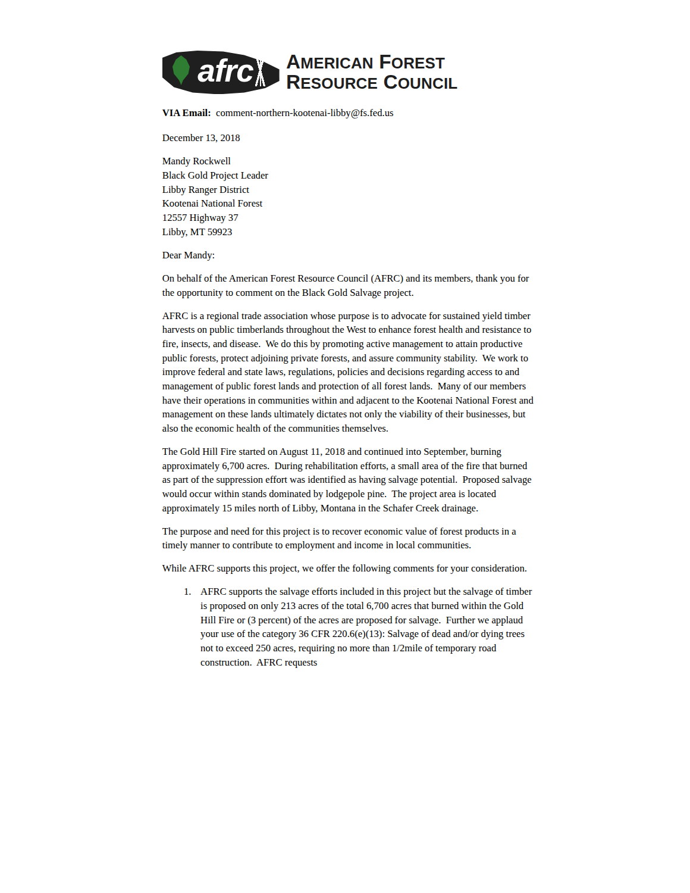afrc
AMERICAN FOREST RESOURCE COUNCIL
VIA Email: comment-northern-kootenai-libby@fs.fed.us
December 13, 2018
Mandy Rockwell
Black Gold Project Leader
Libby Ranger District
Kootenai National Forest
12557 Highway 37
Libby, MT 59923
Dear Mandy:
On behalf of the American Forest Resource Council (AFRC) and its members, thank you for the opportunity to comment on the Black Gold Salvage project.
AFRC is a regional trade association whose purpose is to advocate for sustained yield timber harvests on public timberlands throughout the West to enhance forest health and resistance to fire, insects, and disease. We do this by promoting active management to attain productive public forests, protect adjoining private forests, and assure community stability. We work to improve federal and state laws, regulations, policies and decisions regarding access to and management of public forest lands and protection of all forest lands. Many of our members have their operations in communities within and adjacent to the Kootenai National Forest and management on these lands ultimately dictates not only the viability of their businesses, but also the economic health of the communities themselves.
The Gold Hill Fire started on August 11, 2018 and continued into September, burning approximately 6,700 acres. During rehabilitation efforts, a small area of the fire that burned as part of the suppression effort was identified as having salvage potential. Proposed salvage would occur within stands dominated by lodgepole pine. The project area is located approximately 15 miles north of Libby, Montana in the Schafer Creek drainage.
The purpose and need for this project is to recover economic value of forest products in a timely manner to contribute to employment and income in local communities.
While AFRC supports this project, we offer the following comments for your consideration.
AFRC supports the salvage efforts included in this project but the salvage of timber is proposed on only 213 acres of the total 6,700 acres that burned within the Gold Hill Fire or (3 percent) of the acres are proposed for salvage. Further we applaud your use of the category 36 CFR 220.6(e)(13): Salvage of dead and/or dying trees not to exceed 250 acres, requiring no more than 1/2mile of temporary road construction. AFRC requests